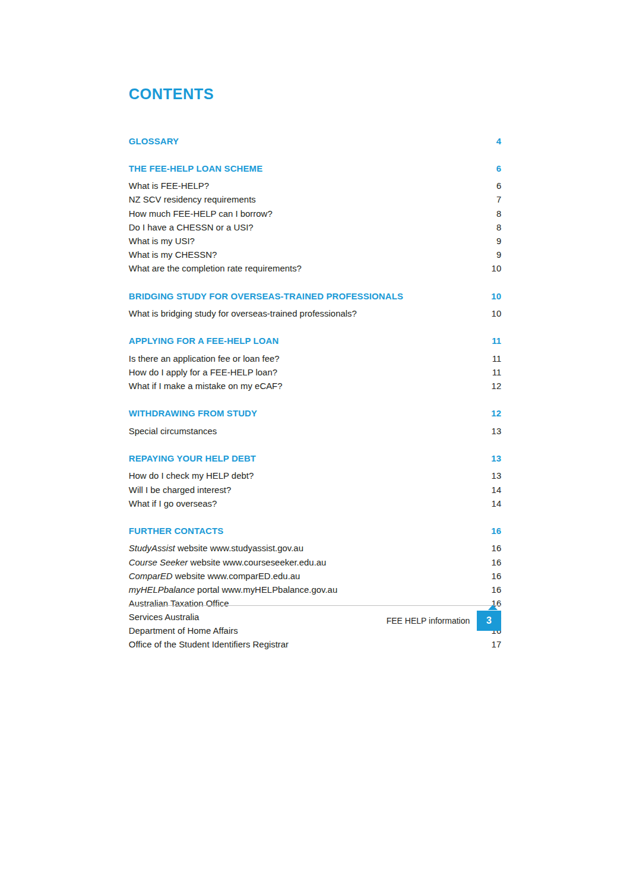CONTENTS
| GLOSSARY | 4 |
| THE FEE-HELP LOAN SCHEME | 6 |
| What is FEE-HELP? | 6 |
| NZ SCV residency requirements | 7 |
| How much FEE-HELP can I borrow? | 8 |
| Do I have a CHESSN or a USI? | 8 |
| What is my USI? | 9 |
| What is my CHESSN? | 9 |
| What are the completion rate requirements? | 10 |
| BRIDGING STUDY FOR OVERSEAS-TRAINED PROFESSIONALS | 10 |
| What is bridging study for overseas-trained professionals? | 10 |
| APPLYING FOR A FEE-HELP LOAN | 11 |
| Is there an application fee or loan fee? | 11 |
| How do I apply for a FEE-HELP loan? | 11 |
| What if I make a mistake on my eCAF? | 12 |
| WITHDRAWING FROM STUDY | 12 |
| Special circumstances | 13 |
| REPAYING YOUR HELP DEBT | 13 |
| How do I check my HELP debt? | 13 |
| Will I be charged interest? | 14 |
| What if I go overseas? | 14 |
| FURTHER CONTACTS | 16 |
| StudyAssist website www.studyassist.gov.au | 16 |
| Course Seeker website www.courseseeker.edu.au | 16 |
| ComparED website www.comparED.edu.au | 16 |
| myHELPbalance portal www.myHELPbalance.gov.au | 16 |
| Australian Taxation Office | 16 |
| Services Australia | 16 |
| Department of Home Affairs | 16 |
| Office of the Student Identifiers Registrar | 17 |
FEE HELP information 3